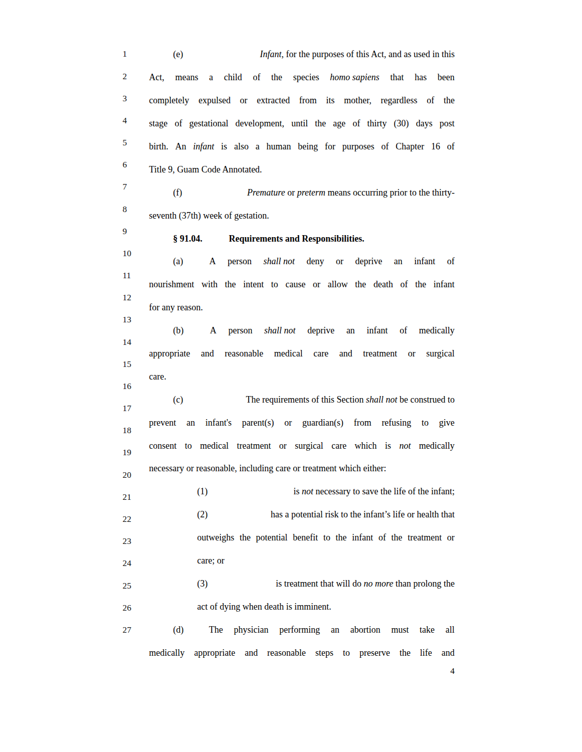| 1 2 3 4 5 6 7 8 9 10 11 12 13 14 15 16 17 18 19 20 21 22 23 24 25 26 27 | (e) Infant , for the purposes of this Act, and as used in this Act, means a child of the species homo sapiens that has been completely expulsed or extracted from its mother, regardless of the stage of gestational development, until the age of thirty (30) days post birth. An infant is also a human being for purposes of Chapter 16 of Title 9, Guam Code Annotated. (f) Premature or preterm means occurring prior to the thirty- seventh (37th) week of gestation. § 91.04. Requirements and Responsibilities. (a) A person shall not deny or deprive an infant of nourishment with the intent to cause or allow the death of the infant for any reason. (b) A person shall not deprive an infant of medically appropriate and reasonable medical care and treatment or surgical care. (c) The requirements of this Section shall not be construed to prevent an infant's parent(s) or guardian(s) from refusing to give consent to medical treatment or surgical care which is not medically necessary or reasonable, including care or treatment which either: (1) is not necessary to save the life of the infant; (2) has a potential risk to the infant’s life or health that outweighs the potential benefit to the infant of the treatment or care; or (3) is treatment that will do no more than prolong the act of dying when death is imminent. (d) The physician performing an abortion must take all medically appropriate and reasonable steps to preserve the life and |
4